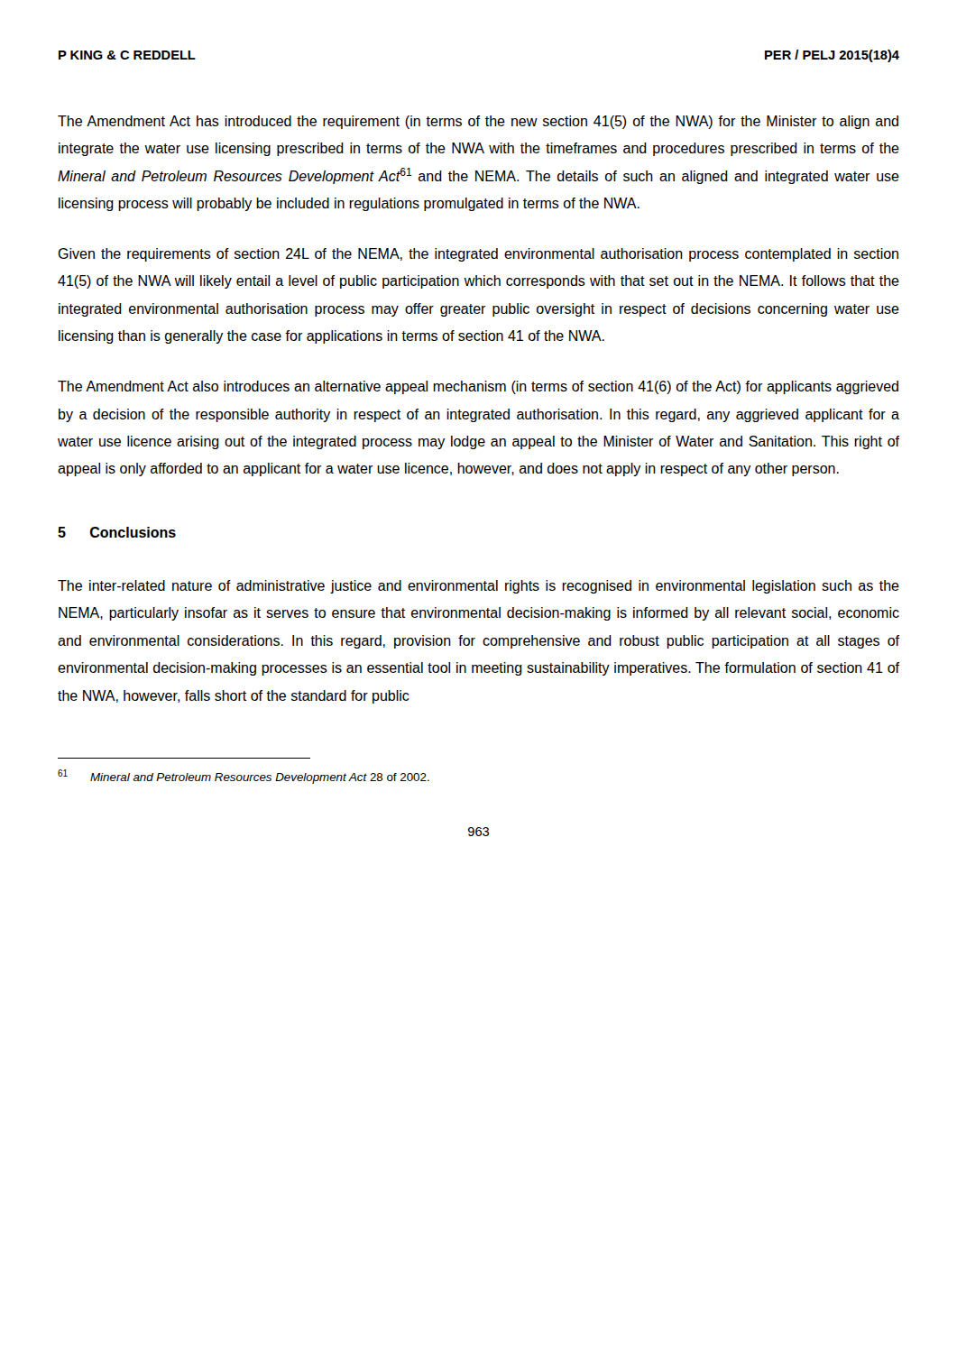P KING & C REDDELL PER / PELJ 2015(18)4
The Amendment Act has introduced the requirement (in terms of the new section 41(5) of the NWA) for the Minister to align and integrate the water use licensing prescribed in terms of the NWA with the timeframes and procedures prescribed in terms of the Mineral and Petroleum Resources Development Act61 and the NEMA. The details of such an aligned and integrated water use licensing process will probably be included in regulations promulgated in terms of the NWA.
Given the requirements of section 24L of the NEMA, the integrated environmental authorisation process contemplated in section 41(5) of the NWA will likely entail a level of public participation which corresponds with that set out in the NEMA. It follows that the integrated environmental authorisation process may offer greater public oversight in respect of decisions concerning water use licensing than is generally the case for applications in terms of section 41 of the NWA.
The Amendment Act also introduces an alternative appeal mechanism (in terms of section 41(6) of the Act) for applicants aggrieved by a decision of the responsible authority in respect of an integrated authorisation. In this regard, any aggrieved applicant for a water use licence arising out of the integrated process may lodge an appeal to the Minister of Water and Sanitation. This right of appeal is only afforded to an applicant for a water use licence, however, and does not apply in respect of any other person.
5 Conclusions
The inter-related nature of administrative justice and environmental rights is recognised in environmental legislation such as the NEMA, particularly insofar as it serves to ensure that environmental decision-making is informed by all relevant social, economic and environmental considerations. In this regard, provision for comprehensive and robust public participation at all stages of environmental decision-making processes is an essential tool in meeting sustainability imperatives. The formulation of section 41 of the NWA, however, falls short of the standard for public
61 Mineral and Petroleum Resources Development Act 28 of 2002.
963